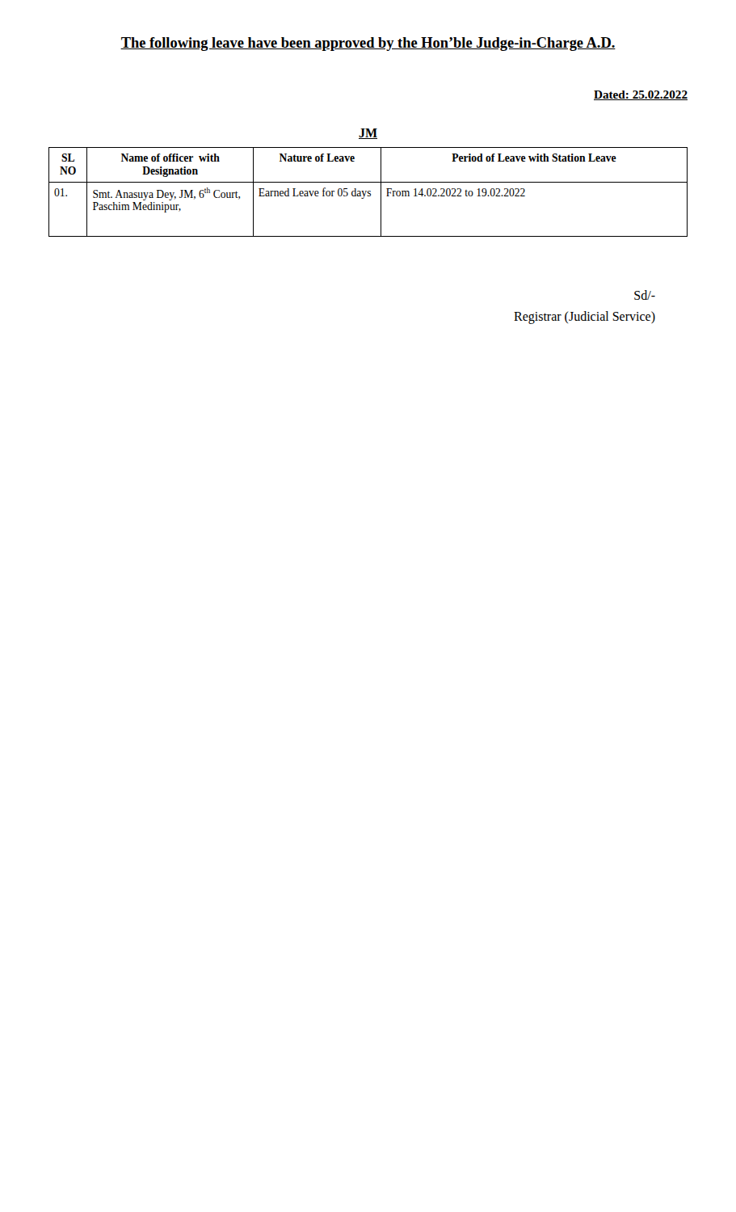The following leave have been approved by the Hon’ble Judge-in-Charge A.D.
Dated: 25.02.2022
JM
| SL NO | Name of officer with Designation | Nature of Leave | Period of Leave with Station Leave |
| --- | --- | --- | --- |
| 01. | Smt. Anasuya Dey, JM, 6 th Court, Paschim Medinipur, | Earned Leave for 05 days | From 14.02.2022 to 19.02.2022 |
Sd/-
Registrar (Judicial Service)